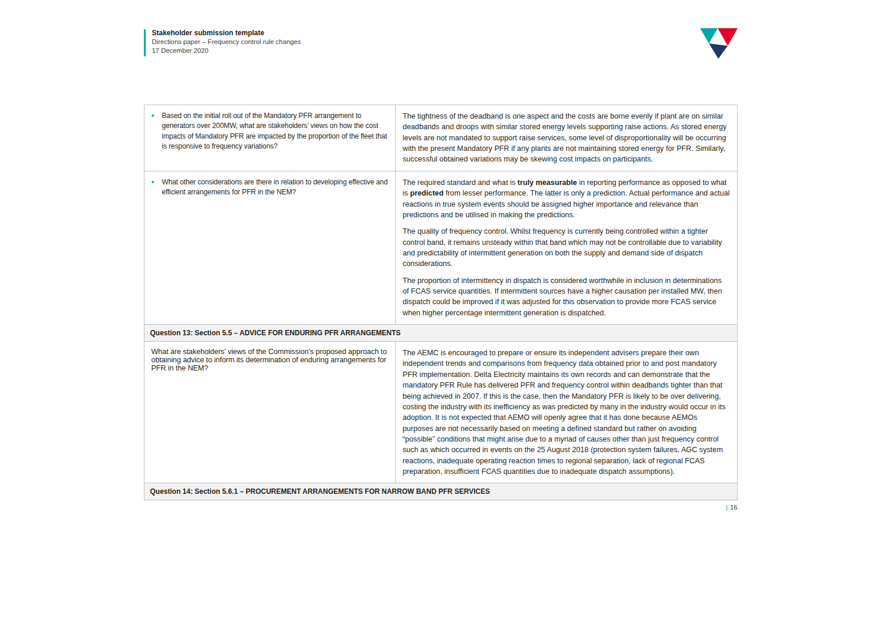Stakeholder submission template
Directions paper – Frequency control rule changes
17 December 2020
| Based on the initial roll out of the Mandatory PFR arrangement to generators over 200MW, what are stakeholders’ views on how the cost impacts of Mandatory PFR are impacted by the proportion of the fleet that is responsive to frequency variations? | The tightness of the deadband is one aspect and the costs are borne evenly if plant are on similar deadbands and droops with similar stored energy levels supporting raise actions. As stored energy levels are not mandated to support raise services, some level of disproportionality will be occurring with the present Mandatory PFR if any plants are not maintaining stored energy for PFR. Similarly, successful obtained variations may be skewing cost impacts on participants. |
| What other considerations are there in relation to developing effective and efficient arrangements for PFR in the NEM? | The required standard and what is truly measurable in reporting performance as opposed to what is predicted from lesser performance. The latter is only a prediction. Actual performance and actual reactions in true system events should be assigned higher importance and relevance than predictions and be utilised in making the predictions. The quality of frequency control. Whilst frequency is currently being controlled within a tighter control band, it remains unsteady within that band which may not be controllable due to variability and predictability of intermittent generation on both the supply and demand side of dispatch considerations. The proportion of intermittency in dispatch is considered worthwhile in inclusion in determinations of FCAS service quantities. If intermittent sources have a higher causation per installed MW, then dispatch could be improved if it was adjusted for this observation to provide more FCAS service when higher percentage intermittent generation is dispatched. |
| Question 13: Section 5.5 – ADVICE FOR ENDURING PFR ARRANGEMENTS |
| What are stakeholders’ views of the Commission’s proposed approach to obtaining advice to inform its determination of enduring arrangements for PFR in the NEM? | The AEMC is encouraged to prepare or ensure its independent advisers prepare their own independent trends and comparisons from frequency data obtained prior to and post mandatory PFR implementation. Delta Electricity maintains its own records and can demonstrate that the mandatory PFR Rule has delivered PFR and frequency control within deadbands tighter than that being achieved in 2007. If this is the case, then the Mandatory PFR is likely to be over delivering, costing the industry with its inefficiency as was predicted by many in the industry would occur in its adoption. It is not expected that AEMO will openly agree that it has done because AEMOs purposes are not necessarily based on meeting a defined standard but rather on avoiding “possible” conditions that might arise due to a myriad of causes other than just frequency control such as which occurred in events on the 25 August 2018 (protection system failures, AGC system reactions, inadequate operating reaction times to regional separation, lack of regional FCAS preparation, insufficient FCAS quantities due to inadequate dispatch assumptions). |
| Question 14: Section 5.6.1 – PROCUREMENT ARRANGEMENTS FOR NARROW BAND PFR SERVICES |
|16